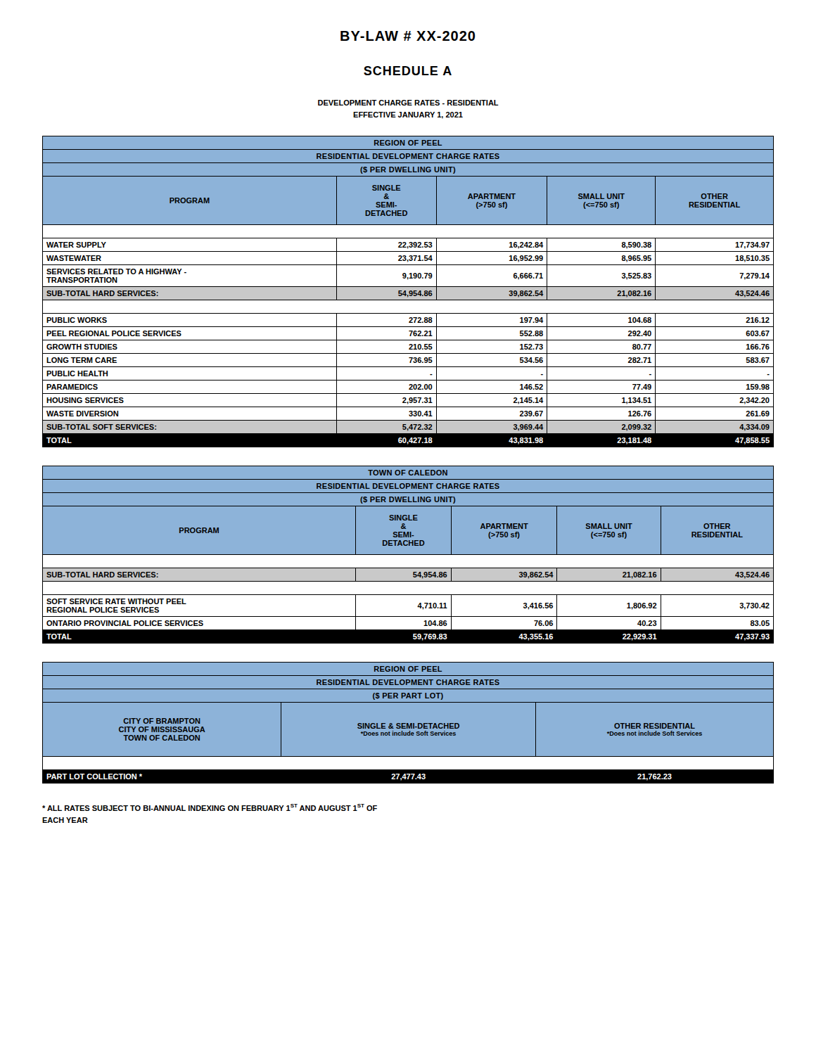BY-LAW # XX-2020
SCHEDULE A
DEVELOPMENT CHARGE RATES - RESIDENTIAL
EFFECTIVE JANUARY 1, 2021
| REGION OF PEEL |
| RESIDENTIAL DEVELOPMENT CHARGE RATES |
| ($ PER DWELLING UNIT) |
| PROGRAM | SINGLE & SEMI- DETACHED | APARTMENT (>750 sf) | SMALL UNIT (<=750 sf) | OTHER RESIDENTIAL |
| WATER SUPPLY | 22,392.53 | 16,242.84 | 8,590.38 | 17,734.97 |
| WASTEWATER | 23,371.54 | 16,952.99 | 8,965.95 | 18,510.35 |
| SERVICES RELATED TO A HIGHWAY - TRANSPORTATION | 9,190.79 | 6,666.71 | 3,525.83 | 7,279.14 |
| SUB-TOTAL HARD SERVICES: | 54,954.86 | 39,862.54 | 21,082.16 | 43,524.46 |
| PUBLIC WORKS | 272.88 | 197.94 | 104.68 | 216.12 |
| PEEL REGIONAL POLICE SERVICES | 762.21 | 552.88 | 292.40 | 603.67 |
| GROWTH STUDIES | 210.55 | 152.73 | 80.77 | 166.76 |
| LONG TERM CARE | 736.95 | 534.56 | 282.71 | 583.67 |
| PUBLIC HEALTH | - | - | - | - |
| PARAMEDICS | 202.00 | 146.52 | 77.49 | 159.98 |
| HOUSING SERVICES | 2,957.31 | 2,145.14 | 1,134.51 | 2,342.20 |
| WASTE DIVERSION | 330.41 | 239.67 | 126.76 | 261.69 |
| SUB-TOTAL SOFT SERVICES: | 5,472.32 | 3,969.44 | 2,099.32 | 4,334.09 |
| TOTAL | 60,427.18 | 43,831.98 | 23,181.48 | 47,858.55 |
| TOWN OF CALEDON |
| RESIDENTIAL DEVELOPMENT CHARGE RATES |
| ($ PER DWELLING UNIT) |
| PROGRAM | SINGLE & SEMI- DETACHED | APARTMENT (>750 sf) | SMALL UNIT (<=750 sf) | OTHER RESIDENTIAL |
| SUB-TOTAL HARD SERVICES: | 54,954.86 | 39,862.54 | 21,082.16 | 43,524.46 |
| SOFT SERVICE RATE WITHOUT PEEL REGIONAL POLICE SERVICES | 4,710.11 | 3,416.56 | 1,806.92 | 3,730.42 |
| ONTARIO PROVINCIAL POLICE SERVICES | 104.86 | 76.06 | 40.23 | 83.05 |
| TOTAL | 59,769.83 | 43,355.16 | 22,929.31 | 47,337.93 |
| REGION OF PEEL |
| RESIDENTIAL DEVELOPMENT CHARGE RATES |
| ($ PER PART LOT) |
| CITY OF BRAMPTON CITY OF MISSISSAUGA TOWN OF CALEDON | SINGLE & SEMI-DETACHED *Does not include Soft Services | OTHER RESIDENTIAL *Does not include Soft Services |
| PART LOT COLLECTION * | 27,477.43 | 21,762.23 |
* ALL RATES SUBJECT TO BI-ANNUAL INDEXING ON FEBRUARY 1ST AND AUGUST 1ST OF
EACH YEAR